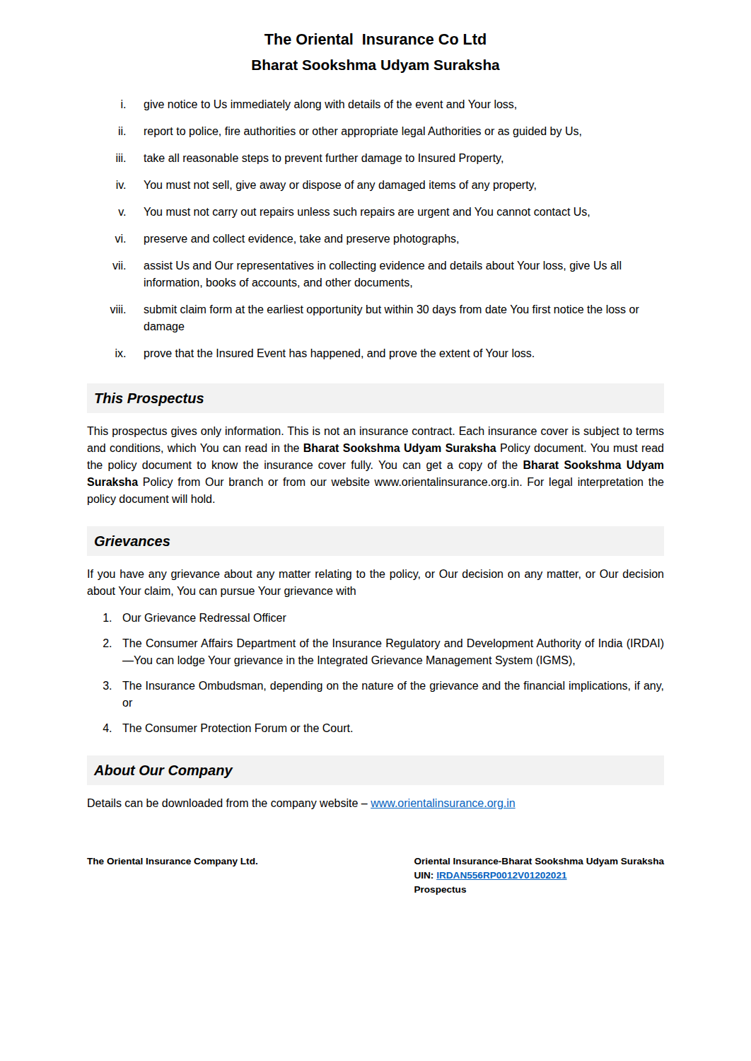The Oriental Insurance Co Ltd
Bharat Sookshma Udyam Suraksha
give notice to Us immediately along with details of the event and Your loss,
report to police, fire authorities or other appropriate legal Authorities or as guided by Us,
take all reasonable steps to prevent further damage to Insured Property,
You must not sell, give away or dispose of any damaged items of any property,
You must not carry out repairs unless such repairs are urgent and You cannot contact Us,
preserve and collect evidence, take and preserve photographs,
assist Us and Our representatives in collecting evidence and details about Your loss, give Us all information, books of accounts, and other documents,
submit claim form at the earliest opportunity but within 30 days from date You first notice the loss or damage
prove that the Insured Event has happened, and prove the extent of Your loss.
This Prospectus
This prospectus gives only information. This is not an insurance contract. Each insurance cover is subject to terms and conditions, which You can read in the Bharat Sookshma Udyam Suraksha Policy document. You must read the policy document to know the insurance cover fully. You can get a copy of the Bharat Sookshma Udyam Suraksha Policy from Our branch or from our website www.orientalinsurance.org.in. For legal interpretation the policy document will hold.
Grievances
If you have any grievance about any matter relating to the policy, or Our decision on any matter, or Our decision about Your claim, You can pursue Your grievance with
Our Grievance Redressal Officer
The Consumer Affairs Department of the Insurance Regulatory and Development Authority of India (IRDAI)—You can lodge Your grievance in the Integrated Grievance Management System (IGMS),
The Insurance Ombudsman, depending on the nature of the grievance and the financial implications, if any, or
The Consumer Protection Forum or the Court.
About Our Company
Details can be downloaded from the company website – www.orientalinsurance.org.in
The Oriental Insurance Company Ltd.
Oriental Insurance-Bharat Sookshma Udyam Suraksha
UIN: IRDAN556RP0012V01202021
Prospectus